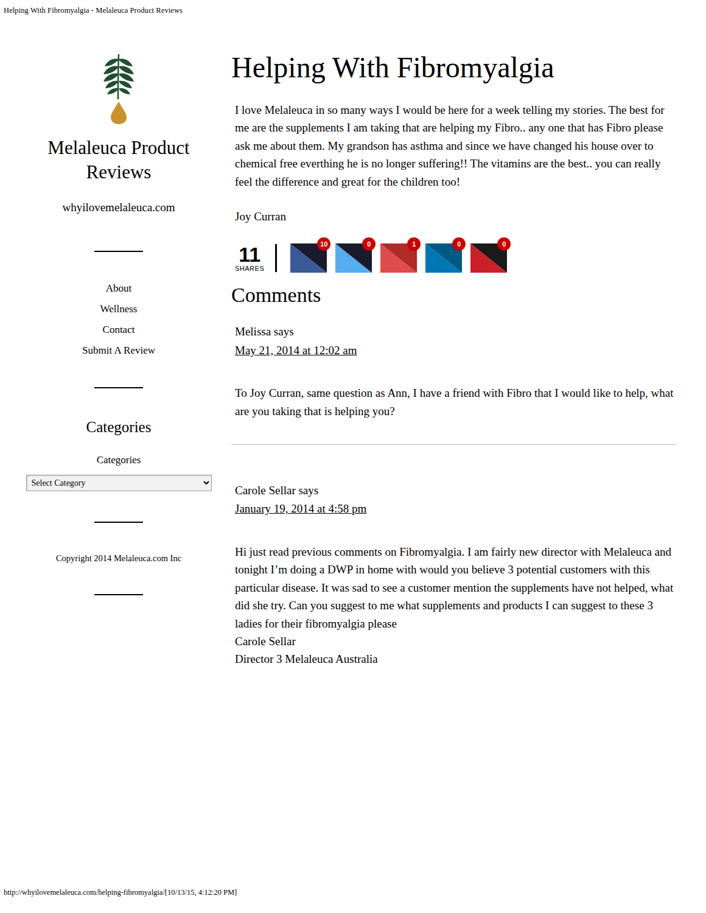Helping With Fibromyalgia - Melaleuca Product Reviews
Melaleuca Product Reviews
whyilovemelaleuca.com
About
Wellness
Contact
Submit A Review
Categories
Categories
Select Category
Copyright 2014 Melaleuca.com Inc
Helping With Fibromyalgia
I love Melaleuca in so many ways I would be here for a week telling my stories. The best for me are the supplements I am taking that are helping my Fibro.. any one that has Fibro please ask me about them. My grandson has asthma and since we have changed his house over to chemical free everthing he is no longer suffering!! The vitamins are the best.. you can really feel the difference and great for the children too!
Joy Curran
11
SHARES
10
0
1
0
0
Comments
Melissa says
May 21, 2014 at 12:02 am
To Joy Curran, same question as Ann, I have a friend with Fibro that I would like to help, what are you taking that is helping you?
Carole Sellar says
January 19, 2014 at 4:58 pm
Hi just read previous comments on Fibromyalgia. I am fairly new director with Melaleuca and tonight I’m doing a DWP in home with would you believe 3 potential customers with this particular disease. It was sad to see a customer mention the supplements have not helped, what did she try. Can you suggest to me what supplements and products I can suggest to these 3 ladies for their fibromyalgia please
Carole Sellar
Director 3 Melaleuca Australia
http://whyilovemelaleuca.com/helping-fibromyalgia/[10/13/15, 4:12:20 PM]